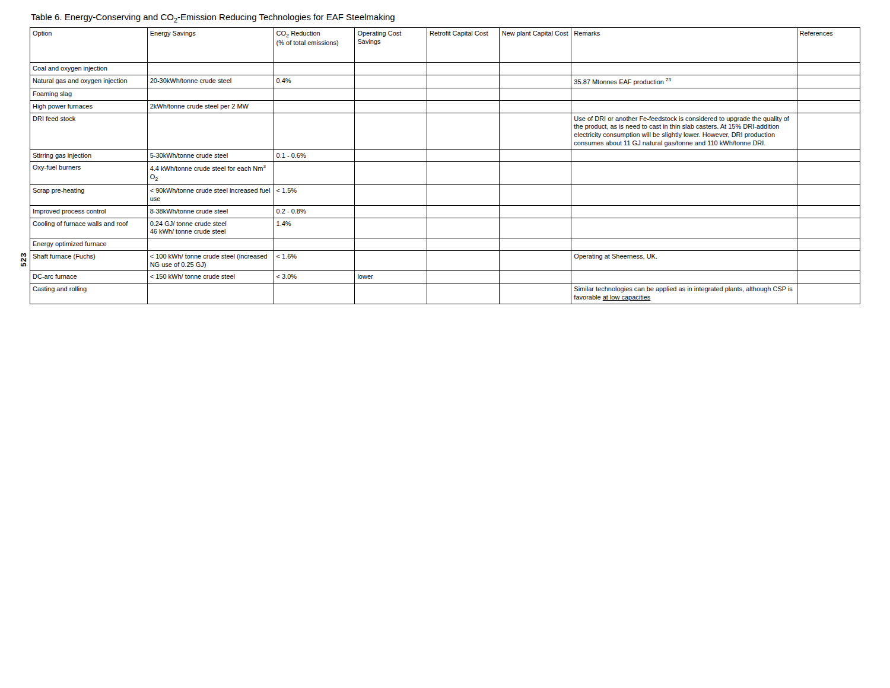523
Table 6. Energy-Conserving and CO2-Emission Reducing Technologies for EAF Steelmaking
| Option | Energy Savings | CO 2 Reduction (% of total emissions) | Operating Cost Savings | Retrofit Capital Cost | New plant Capital Cost | Remarks | References |
| --- | --- | --- | --- | --- | --- | --- | --- |
| Coal and oxygen injection | | | | | | | |
| Natural gas and oxygen injection | 20-30kWh/tonne crude steel | 0.4% | | | | 35.87 Mtonnes EAF production 23 | |
| Foaming slag | | | | | | | |
| High power furnaces | 2kWh/tonne crude steel per 2 MW | | | | | | |
| DRI feed stock | | | | | | Use of DRI or another Fe-feedstock is considered to upgrade the quality of the product, as is need to cast in thin slab casters. At 15% DRI-addition electricity consumption will be slightly lower. However, DRI production consumes about 11 GJ natural gas/tonne and 110 kWh/tonne DRI. | |
| Stirring gas injection | 5-30kWh/tonne crude steel | 0.1 - 0.6% | | | | | |
| Oxy-fuel burners | 4.4 kWh/tonne crude steel for each Nm 3 O 2 | | | | | | |
| Scrap pre-heating | < 90kWh/tonne crude steel increased fuel use | < 1.5% | | | | | |
| Improved process control | 8-38kWh/tonne crude steel | 0.2 - 0.8% | | | | | |
| Cooling of furnace walls and roof | 0.24 GJ/ tonne crude steel 46 kWh/ tonne crude steel | 1.4% | | | | | |
| Energy optimized furnace | | | | | | | |
| Shaft furnace (Fuchs) | < 100 kWh/ tonne crude steel (increased NG use of 0.25 GJ) | < 1.6% | | | | Operating at Sheerness, UK. | |
| DC-arc furnace | < 150 kWh/ tonne crude steel | < 3.0% | lower | | | | |
| Casting and rolling | | | | | | Similar technologies can be applied as in integrated plants, although CSP is favorable at low capacities | |